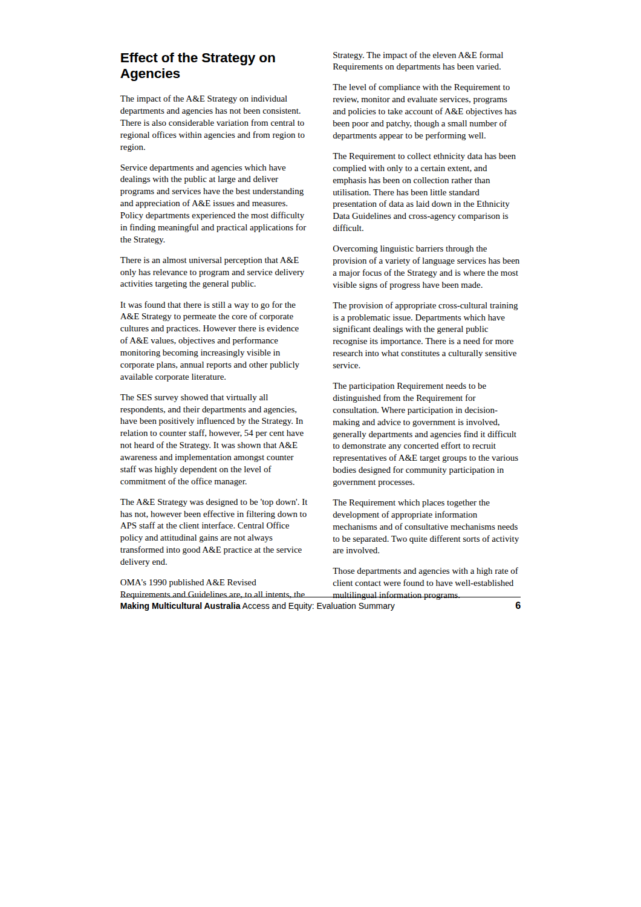Effect of the Strategy on Agencies
The impact of the A&E Strategy on individual departments and agencies has not been consistent. There is also considerable variation from central to regional offices within agencies and from region to region.
Service departments and agencies which have dealings with the public at large and deliver programs and services have the best understanding and appreciation of A&E issues and measures. Policy departments experienced the most difficulty in finding meaningful and practical applications for the Strategy.
There is an almost universal perception that A&E only has relevance to program and service delivery activities targeting the general public.
It was found that there is still a way to go for the A&E Strategy to permeate the core of corporate cultures and practices. However there is evidence of A&E values, objectives and performance monitoring becoming increasingly visible in corporate plans, annual reports and other publicly available corporate literature.
The SES survey showed that virtually all respondents, and their departments and agencies, have been positively influenced by the Strategy. In relation to counter staff, however, 54 per cent have not heard of the Strategy. It was shown that A&E awareness and implementation amongst counter staff was highly dependent on the level of commitment of the office manager.
The A&E Strategy was designed to be 'top down'. It has not, however been effective in filtering down to APS staff at the client interface. Central Office policy and attitudinal gains are not always transformed into good A&E practice at the service delivery end.
OMA's 1990 published A&E Revised Requirements and Guidelines are, to all intents, the Strategy. The impact of the eleven A&E formal Requirements on departments has been varied.
The level of compliance with the Requirement to review, monitor and evaluate services, programs and policies to take account of A&E objectives has been poor and patchy, though a small number of departments appear to be performing well.
The Requirement to collect ethnicity data has been complied with only to a certain extent, and emphasis has been on collection rather than utilisation. There has been little standard presentation of data as laid down in the Ethnicity Data Guidelines and cross-agency comparison is difficult.
Overcoming linguistic barriers through the provision of a variety of language services has been a major focus of the Strategy and is where the most visible signs of progress have been made.
The provision of appropriate cross-cultural training is a problematic issue. Departments which have significant dealings with the general public recognise its importance. There is a need for more research into what constitutes a culturally sensitive service.
The participation Requirement needs to be distinguished from the Requirement for consultation. Where participation in decision-making and advice to government is involved, generally departments and agencies find it difficult to demonstrate any concerted effort to recruit representatives of A&E target groups to the various bodies designed for community participation in government processes.
The Requirement which places together the development of appropriate information mechanisms and of consultative mechanisms needs to be separated. Two quite different sorts of activity are involved.
Those departments and agencies with a high rate of client contact were found to have well-established multilingual information programs.
Making Multicultural Australia Access and Equity: Evaluation Summary
6